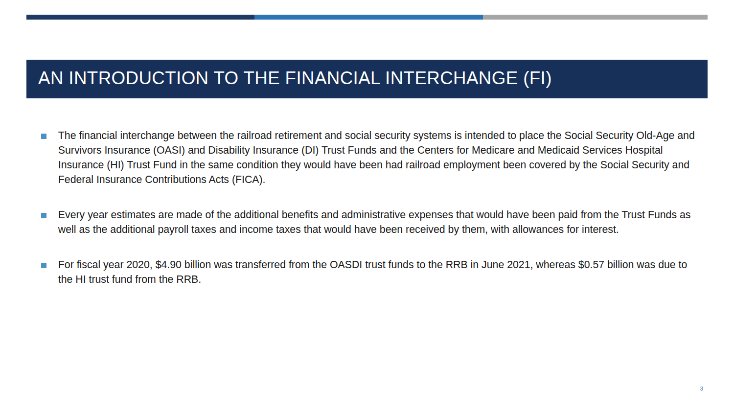AN INTRODUCTION TO THE FINANCIAL INTERCHANGE (FI)
The financial interchange between the railroad retirement and social security systems is intended to place the Social Security Old-Age and Survivors Insurance (OASI) and Disability Insurance (DI) Trust Funds and the Centers for Medicare and Medicaid Services Hospital Insurance (HI) Trust Fund in the same condition they would have been had railroad employment been covered by the Social Security and Federal Insurance Contributions Acts (FICA).
Every year estimates are made of the additional benefits and administrative expenses that would have been paid from the Trust Funds as well as the additional payroll taxes and income taxes that would have been received by them, with allowances for interest.
For fiscal year 2020, $4.90 billion was transferred from the OASDI trust funds to the RRB in June 2021, whereas $0.57 billion was due to the HI trust fund from the RRB.
3